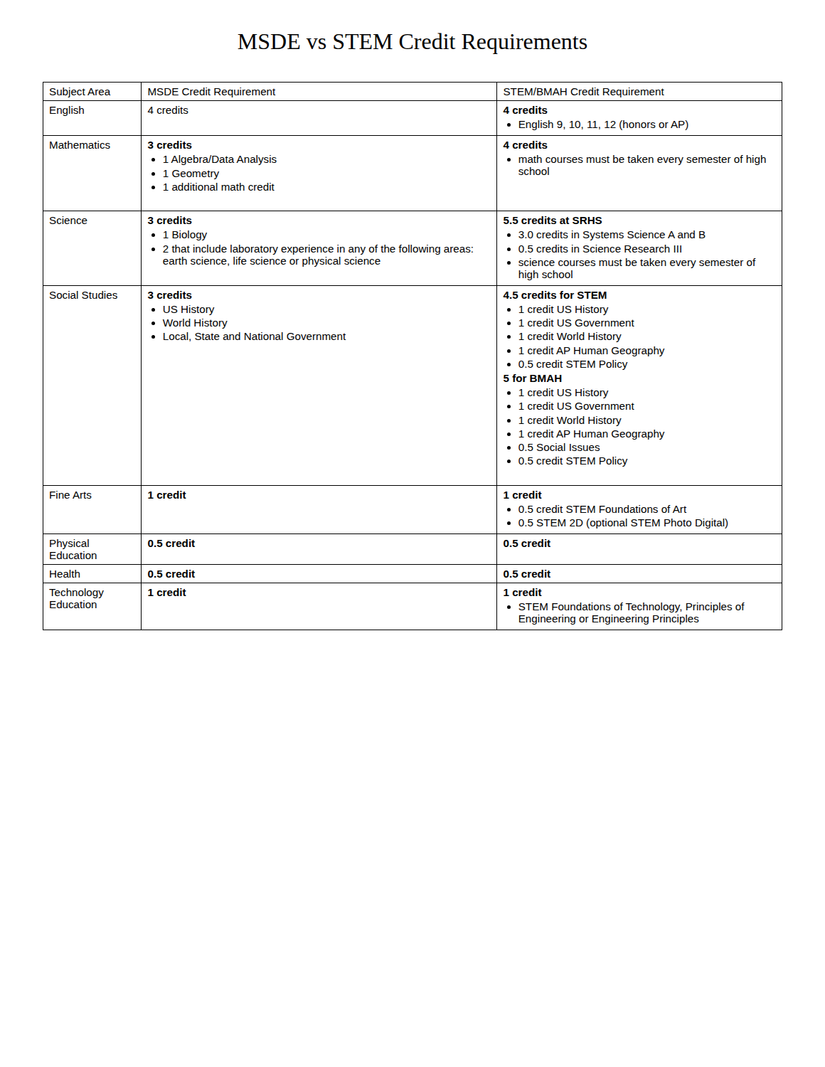MSDE vs STEM Credit Requirements
| Subject Area | MSDE Credit Requirement | STEM/BMAH Credit Requirement |
| --- | --- | --- |
| English | 4 credits | 4 credits English 9, 10, 11, 12 (honors or AP) |
| Mathematics | 3 credits 1 Algebra/Data Analysis 1 Geometry 1 additional math credit | 4 credits math courses must be taken every semester of high school |
| Science | 3 credits 1 Biology 2 that include laboratory experience in any of the following areas: earth science, life science or physical science | 5.5 credits at SRHS 3.0 credits in Systems Science A and B 0.5 credits in Science Research III science courses must be taken every semester of high school |
| Social Studies | 3 credits US History World History Local, State and National Government | 4.5 credits for STEM 1 credit US History 1 credit US Government 1 credit World History 1 credit AP Human Geography 0.5 credit STEM Policy 5 for BMAH 1 credit US History 1 credit US Government 1 credit World History 1 credit AP Human Geography 0.5 Social Issues 0.5 credit STEM Policy |
| Fine Arts | 1 credit | 1 credit 0.5 credit STEM Foundations of Art 0.5 STEM 2D (optional STEM Photo Digital) |
| Physical Education | 0.5 credit | 0.5 credit |
| Health | 0.5 credit | 0.5 credit |
| Technology Education | 1 credit | 1 credit STEM Foundations of Technology, Principles of Engineering or Engineering Principles |